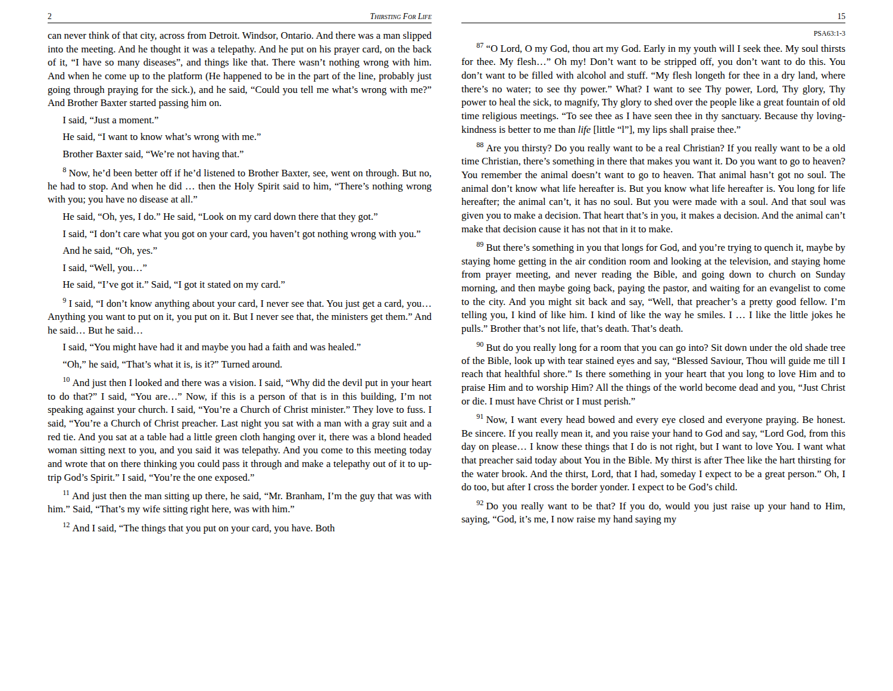2 Thirsting For Life
can never think of that city, across from Detroit. Windsor, Ontario. And there was a man slipped into the meeting. And he thought it was a telepathy. And he put on his prayer card, on the back of it, “I have so many diseases”, and things like that. There wasn’t nothing wrong with him. And when he come up to the platform (He happened to be in the part of the line, probably just going through praying for the sick.), and he said, “Could you tell me what’s wrong with me?” And Brother Baxter started passing him on.
I said, “Just a moment.”
He said, “I want to know what’s wrong with me.”
Brother Baxter said, “We’re not having that.”
8 Now, he’d been better off if he’d listened to Brother Baxter, see, went on through. But no, he had to stop. And when he did … then the Holy Spirit said to him, “There’s nothing wrong with you; you have no disease at all.”
He said, “Oh, yes, I do.” He said, “Look on my card down there that they got.”
I said, “I don’t care what you got on your card, you haven’t got nothing wrong with you.”
And he said, “Oh, yes.”
I said, “Well, you…”
He said, “I’ve got it.” Said, “I got it stated on my card.”
9 I said, “I don’t know anything about your card, I never see that. You just get a card, you… Anything you want to put on it, you put on it. But I never see that, the ministers get them.” And he said… But he said…
I said, “You might have had it and maybe you had a faith and was healed.”
“Oh,” he said, “That’s what it is, is it?” Turned around.
10 And just then I looked and there was a vision. I said, “Why did the devil put in your heart to do that?” I said, “You are…” Now, if this is a person of that is in this building, I’m not speaking against your church. I said, “You’re a Church of Christ minister.” They love to fuss. I said, “You’re a Church of Christ preacher. Last night you sat with a man with a gray suit and a red tie. And you sat at a table had a little green cloth hanging over it, there was a blond headed woman sitting next to you, and you said it was telepathy. And you come to this meeting today and wrote that on there thinking you could pass it through and make a telepathy out of it to up-trip God’s Spirit.” I said, “You’re the one exposed.”
11 And just then the man sitting up there, he said, “Mr. Branham, I’m the guy that was with him.” Said, “That’s my wife sitting right here, was with him.”
12 And I said, “The things that you put on your card, you have. Both
15
PSA63:1-3
87“O Lord, O my God, thou art my God. Early in my youth will I seek thee. My soul thirsts for thee. My flesh…” Oh my! Don’t want to be stripped off, you don’t want to do this. You don’t want to be filled with alcohol and stuff. “My flesh longeth for thee in a dry land, where there’s no water; to see thy power.” What? I want to see Thy power, Lord, Thy glory, Thy power to heal the sick, to magnify, Thy glory to shed over the people like a great fountain of old time religious meetings. “To see thee as I have seen thee in thy sanctuary. Because thy loving-kindness is better to me than life [little “l”], my lips shall praise thee.”
88 Are you thirsty? Do you really want to be a real Christian? If you really want to be a old time Christian, there’s something in there that makes you want it. Do you want to go to heaven? You remember the animal doesn’t want to go to heaven. That animal hasn’t got no soul. The animal don’t know what life hereafter is. But you know what life hereafter is. You long for life hereafter; the animal can’t, it has no soul. But you were made with a soul. And that soul was given you to make a decision. That heart that’s in you, it makes a decision. And the animal can’t make that decision cause it has not that in it to make.
89 But there’s something in you that longs for God, and you’re trying to quench it, maybe by staying home getting in the air condition room and looking at the television, and staying home from prayer meeting, and never reading the Bible, and going down to church on Sunday morning, and then maybe going back, paying the pastor, and waiting for an evangelist to come to the city. And you might sit back and say, “Well, that preacher’s a pretty good fellow. I’m telling you, I kind of like him. I kind of like the way he smiles. I … I like the little jokes he pulls.” Brother that’s not life, that’s death. That’s death.
90 But do you really long for a room that you can go into? Sit down under the old shade tree of the Bible, look up with tear stained eyes and say, “Blessed Saviour, Thou will guide me till I reach that healthful shore.” Is there something in your heart that you long to love Him and to praise Him and to worship Him? All the things of the world become dead and you, “Just Christ or die. I must have Christ or I must perish.”
91 Now, I want every head bowed and every eye closed and everyone praying. Be honest. Be sincere. If you really mean it, and you raise your hand to God and say, “Lord God, from this day on please… I know these things that I do is not right, but I want to love You. I want what that preacher said today about You in the Bible. My thirst is after Thee like the hart thirsting for the water brook. And the thirst, Lord, that I had, someday I expect to be a great person.” Oh, I do too, but after I cross the border yonder. I expect to be God’s child.
92 Do you really want to be that? If you do, would you just raise up your hand to Him, saying, “God, it’s me, I now raise my hand saying my